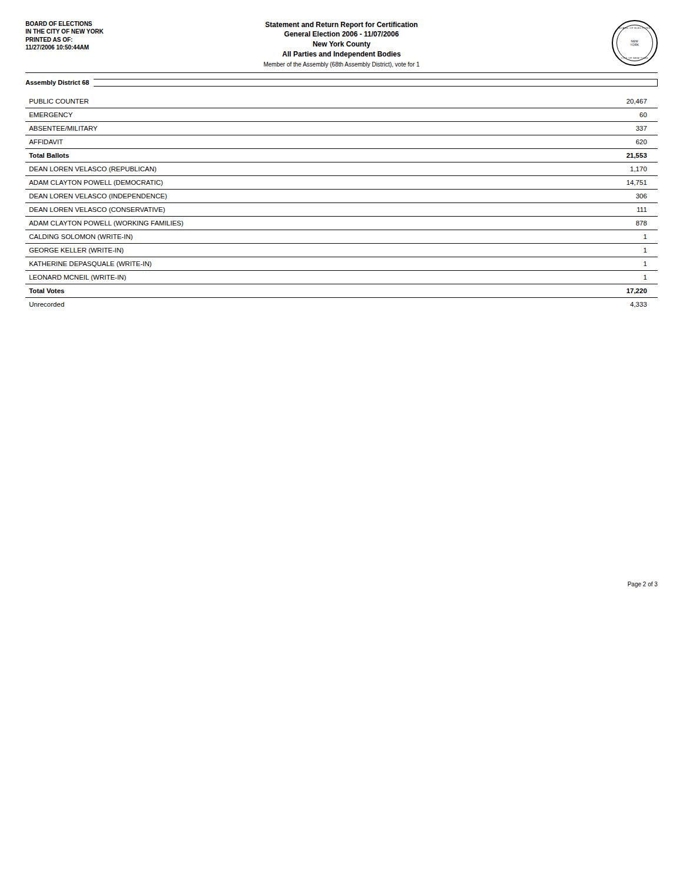BOARD OF ELECTIONS
IN THE CITY OF NEW YORK
PRINTED AS OF:
11/27/2006 10:50:44AM
Statement and Return Report for Certification
General Election 2006 - 11/07/2006
New York County
All Parties and Independent Bodies
Member of the Assembly (68th Assembly District), vote for 1
BOARD OF ELECTIONS
NEW
YORK
CITY OF NEW YORK
Assembly District 68
| PUBLIC COUNTER | 20,467 |
| EMERGENCY | 60 |
| ABSENTEE/MILITARY | 337 |
| AFFIDAVIT | 620 |
| Total Ballots | 21,553 |
| DEAN LOREN VELASCO (REPUBLICAN) | 1,170 |
| ADAM CLAYTON POWELL (DEMOCRATIC) | 14,751 |
| DEAN LOREN VELASCO (INDEPENDENCE) | 306 |
| DEAN LOREN VELASCO (CONSERVATIVE) | 111 |
| ADAM CLAYTON POWELL (WORKING FAMILIES) | 878 |
| CALDING SOLOMON (WRITE-IN) | 1 |
| GEORGE KELLER (WRITE-IN) | 1 |
| KATHERINE DEPASQUALE (WRITE-IN) | 1 |
| LEONARD MCNEIL (WRITE-IN) | 1 |
| Total Votes | 17,220 |
| Unrecorded | 4,333 |
Page 2 of 3